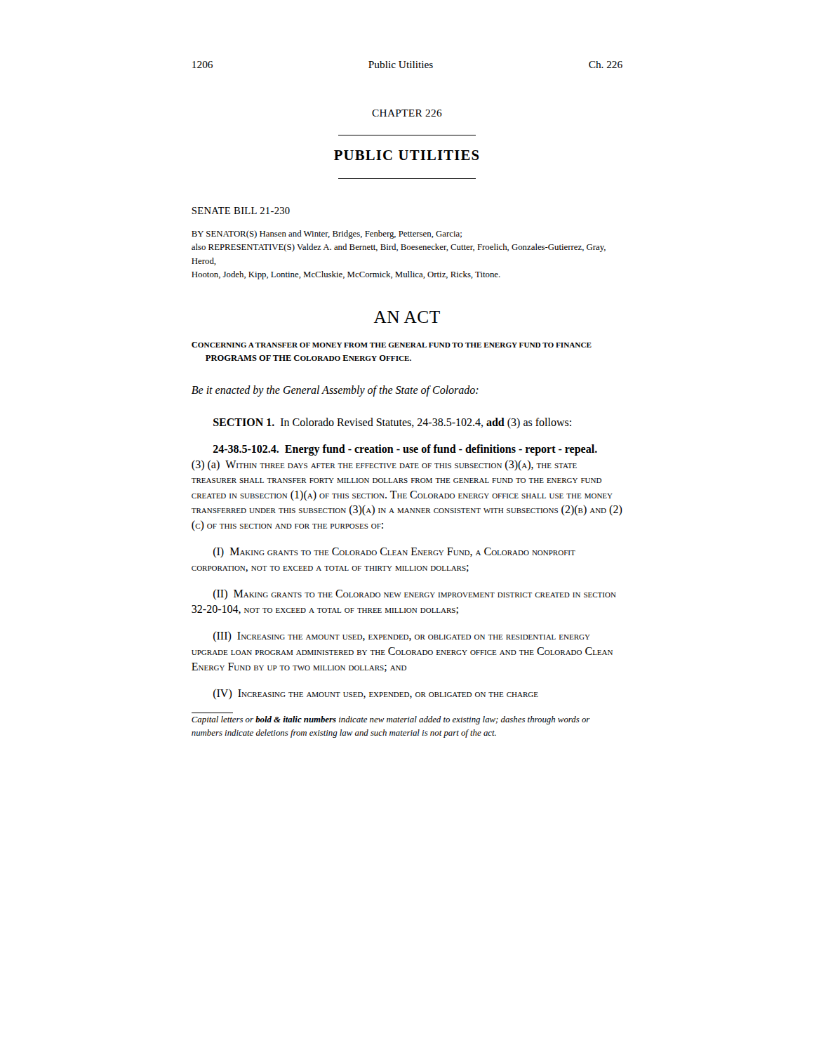1206 Public Utilities Ch. 226
CHAPTER 226
PUBLIC UTILITIES
SENATE BILL 21-230
BY SENATOR(S) Hansen and Winter, Bridges, Fenberg, Pettersen, Garcia;
also REPRESENTATIVE(S) Valdez A. and Bernett, Bird, Boesenecker, Cutter, Froelich, Gonzales-Gutierrez, Gray, Herod,
Hooton, Jodeh, Kipp, Lontine, McCluskie, McCormick, Mullica, Ortiz, Ricks, Titone.
AN ACT
CONCERNING A TRANSFER OF MONEY FROM THE GENERAL FUND TO THE ENERGY FUND TO FINANCE PROGRAMS OF THE COLORADO ENERGY OFFICE.
Be it enacted by the General Assembly of the State of Colorado:
SECTION 1. In Colorado Revised Statutes, 24-38.5-102.4, add (3) as follows:
24-38.5-102.4. Energy fund - creation - use of fund - definitions - report - repeal. (3) (a) Within three days after the effective date of this subsection (3)(a), the state treasurer shall transfer forty million dollars from the general fund to the energy fund created in subsection (1)(a) of this section. The Colorado energy office shall use the money transferred under this subsection (3)(a) in a manner consistent with subsections (2)(b) and (2)(c) of this section and for the purposes of:
(I) Making grants to the Colorado Clean Energy Fund, a Colorado nonprofit corporation, not to exceed a total of thirty million dollars;
(II) Making grants to the Colorado new energy improvement district created in section 32-20-104, not to exceed a total of three million dollars;
(III) Increasing the amount used, expended, or obligated on the residential energy upgrade loan program administered by the Colorado energy office and the Colorado Clean Energy Fund by up to two million dollars; and
(IV) Increasing the amount used, expended, or obligated on the charge
Capital letters or bold & italic numbers indicate new material added to existing law; dashes through words or numbers indicate deletions from existing law and such material is not part of the act.